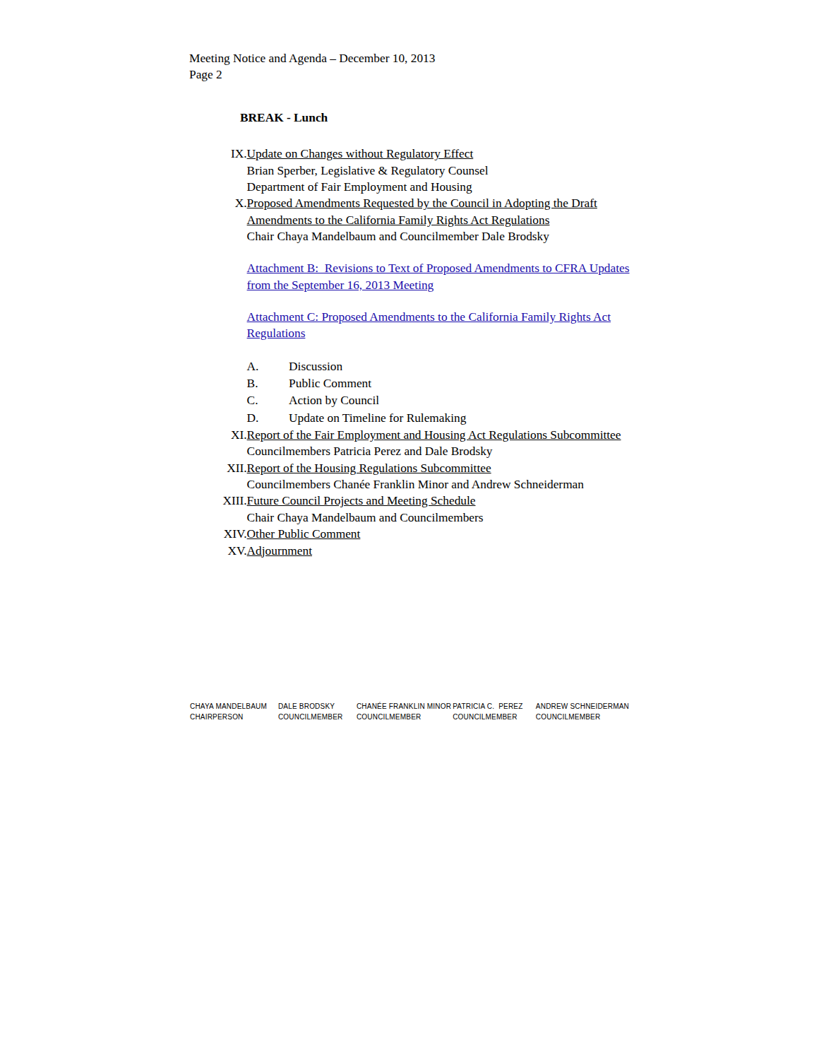Meeting Notice and Agenda – December 10, 2013
Page 2
BREAK - Lunch
| IX. | Update on Changes without Regulatory Effect Brian Sperber, Legislative & Regulatory Counsel Department of Fair Employment and Housing |
| X. | Proposed Amendments Requested by the Council in Adopting the Draft Amendments to the California Family Rights Act Regulations Chair Chaya Mandelbaum and Councilmember Dale Brodsky Attachment B: Revisions to Text of Proposed Amendments to CFRA Updates from the September 16, 2013 Meeting Attachment C: Proposed Amendments to the California Family Rights Act Regulations / A. / Discussion / / B. / Public Comment / / C. / Action by Council / / D. / Update on Timeline for Rulemaking / |
| XI. | Report of the Fair Employment and Housing Act Regulations Subcommittee Councilmembers Patricia Perez and Dale Brodsky |
| XII. | Report of the Housing Regulations Subcommittee Councilmembers Chanée Franklin Minor and Andrew Schneiderman |
| XIII. | Future Council Projects and Meeting Schedule Chair Chaya Mandelbaum and Councilmembers |
| XIV. | Other Public Comment |
| XV. | Adjournment |
| CHAYA MANDELBAUM | DALE BRODSKY | CHANÉE FRANKLIN MINOR | PATRICIA C. PEREZ | ANDREW SCHNEIDERMAN |
| CHAIRPERSON | COUNCILMEMBER | COUNCILMEMBER | COUNCILMEMBER | COUNCILMEMBER |